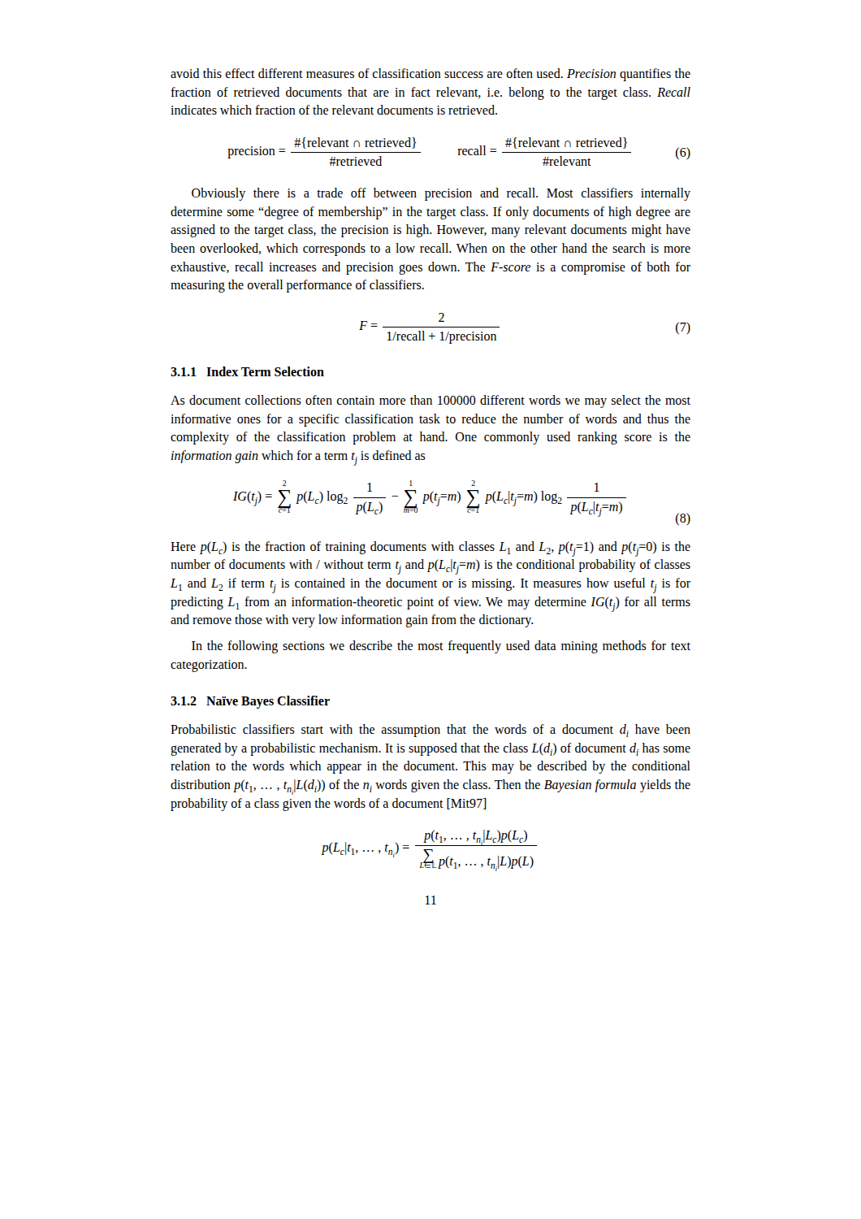avoid this effect different measures of classification success are often used. Precision quantifies the fraction of retrieved documents that are in fact relevant, i.e. belong to the target class. Recall indicates which fraction of the relevant documents is retrieved.
precision = #{relevant ∩ retrieved} #retrieved recall = #{relevant ∩ retrieved} #relevant
(6)
Obviously there is a trade off between precision and recall. Most classifiers internally determine some “degree of membership” in the target class. If only documents of high degree are assigned to the target class, the precision is high. However, many relevant documents might have been overlooked, which corresponds to a low recall. When on the other hand the search is more exhaustive, recall increases and precision goes down. The F-score is a compromise of both for measuring the overall performance of classifiers.
F = 2 1/recall + 1/precision
(7)
3.1.1 Index Term Selection
As document collections often contain more than 100000 different words we may select the most informative ones for a specific classification task to reduce the number of words and thus the complexity of the classification problem at hand. One commonly used ranking score is the information gain which for a term tj is defined as
IG(tj) = 2∑c=1 p(Lc) log2 1 p(Lc) − 1∑m=0 p(tj=m) 2∑c=1 p(Lc|tj=m) log2 1 p(Lc|tj=m)
(8)
Here p(Lc) is the fraction of training documents with classes L1 and L2, p(tj=1) and p(tj=0) is the number of documents with / without term tj and p(Lc|tj=m) is the conditional probability of classes L1 and L2 if term tj is contained in the document or is missing. It measures how useful tj is for predicting L1 from an information-theoretic point of view. We may determine IG(tj) for all terms and remove those with very low information gain from the dictionary.
In the following sections we describe the most frequently used data mining methods for text categorization.
3.1.2 Naïve Bayes Classifier
Probabilistic classifiers start with the assumption that the words of a document di have been generated by a probabilistic mechanism. It is supposed that the class L(di) of document di has some relation to the words which appear in the document. This may be described by the conditional distribution p(t1, … , tni|L(di)) of the ni words given the class. Then the Bayesian formula yields the probability of a class given the words of a document [Mit97]
p(Lc|t1, … , tni) = p(t1, … , tni|Lc)p(Lc) ∑L∈𝕃 p(t1, … , tni|L)p(L)
11